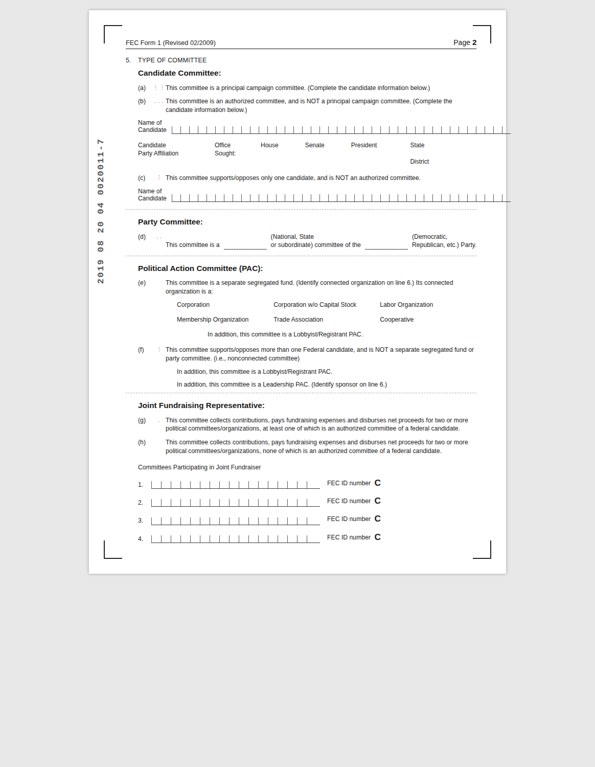2019 08 20 04 0020011-7
FEC Form 1 (Revised 02/2009)
Page 2
5.
TYPE OF COMMITTEE
Candidate Committee:
(a)
⋮ ⋮
This committee is a principal campaign committee. (Complete the candidate information below.)
(b)
․ ․ ․
This committee is an authorized committee, and is NOT a principal campaign committee. (Complete the candidate information below.)
Name of
Candidate
Candidate
Party Affiliation
Office
Sought:
House
Senate
President
State
District
(c)
⋮
This committee supports/opposes only one candidate, and is NOT an authorized committee.
Name of
Candidate
Party Committee:
(d)
․ ․
This committee is a
(National, State
or subordinate) committee of the
(Democratic,
Republican, etc.) Party.
Political Action Committee (PAC):
(e)
This committee is a separate segregated fund. (Identify connected organization on line 6.) Its connected organization is a:
Corporation
Corporation w/o Capital Stock
Labor Organization
Membership Organization
Trade Association
Cooperative
In addition, this committee is a Lobbyist/Registrant PAC.
(f)
⋮
This committee supports/opposes more than one Federal candidate, and is NOT a separate segregated fund or party committee. (i.e., nonconnected committee)
In addition, this committee is a Lobbyist/Registrant PAC.
In addition, this committee is a Leadership PAC. (Identify sponsor on line 6.)
Joint Fundraising Representative:
(g)
․
This committee collects contributions, pays fundraising expenses and disburses net proceeds for two or more political committees/organizations, at least one of which is an authorized committee of a federal candidate.
(h)
This committee collects contributions, pays fundraising expenses and disburses net proceeds for two or more political committees/organizations, none of which is an authorized committee of a federal candidate.
Committees Participating in Joint Fundraiser
1.
FEC ID number C
2.
FEC ID number C
3.
FEC ID number C
4.
FEC ID number C